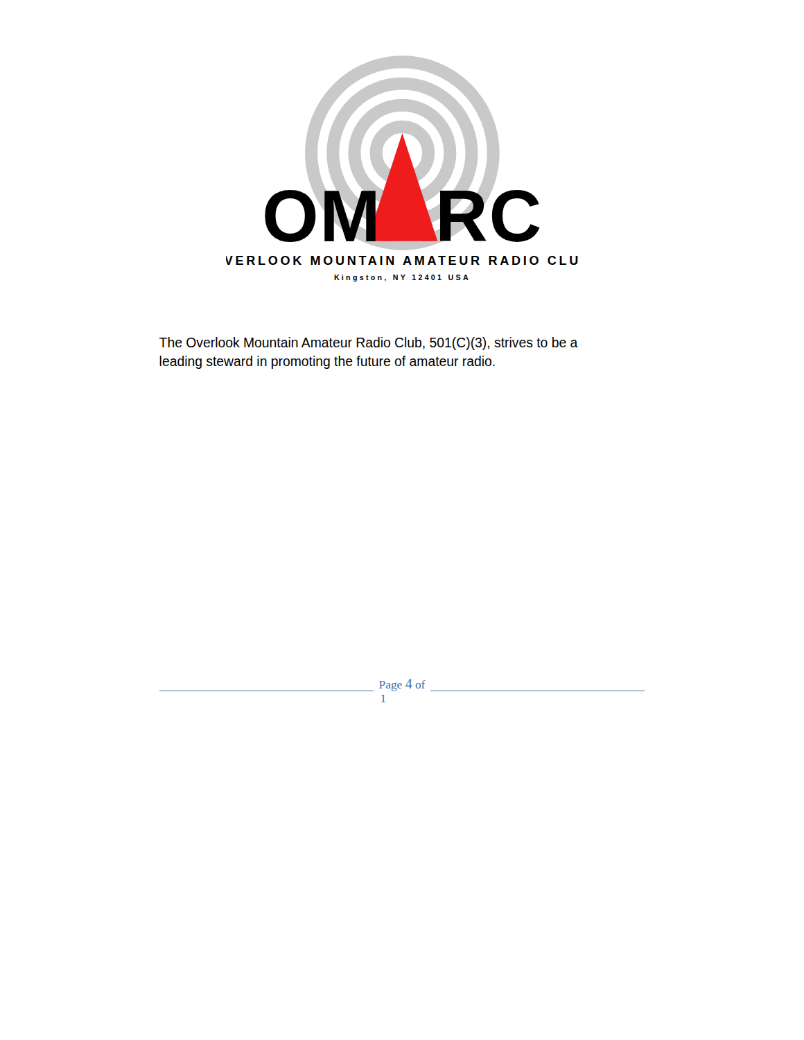OMARC logo OMARC OVERLOOK MOUNTAIN AMATEUR RADIO CLUB Kingston, NY 12401 USA
The Overlook Mountain Amateur Radio Club, 501(C)(3), strives to be a leading steward in promoting the future of amateur radio.
Page 4 of 1